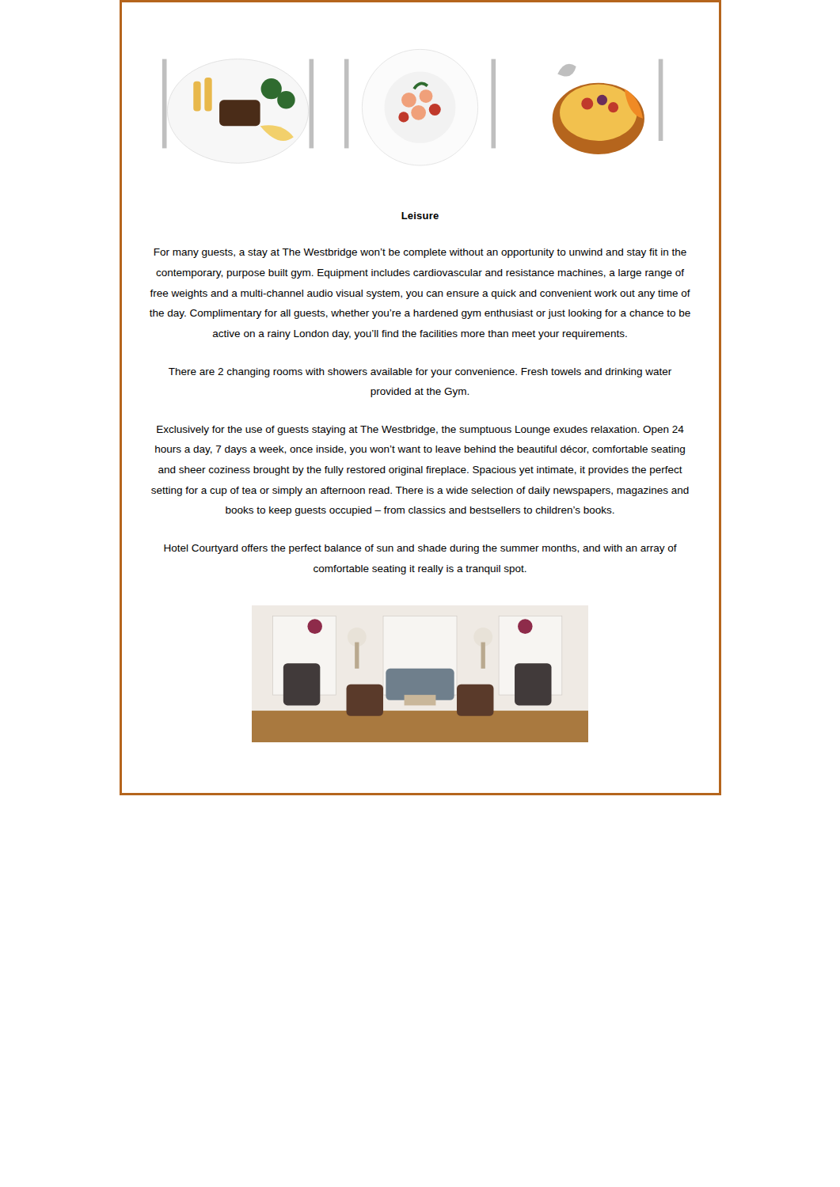Leisure
For many guests, a stay at The Westbridge won’t be complete without an opportunity to unwind and stay fit in the contemporary, purpose built gym. Equipment includes cardiovascular and resistance machines, a large range of free weights and a multi-channel audio visual system, you can ensure a quick and convenient work out any time of the day. Complimentary for all guests, whether you’re a hardened gym enthusiast or just looking for a chance to be active on a rainy London day, you’ll find the facilities more than meet your requirements.
There are 2 changing rooms with showers available for your convenience. Fresh towels and drinking water provided at the Gym.
Exclusively for the use of guests staying at The Westbridge, the sumptuous Lounge exudes relaxation. Open 24 hours a day, 7 days a week, once inside, you won’t want to leave behind the beautiful décor, comfortable seating and sheer coziness brought by the fully restored original fireplace. Spacious yet intimate, it provides the perfect setting for a cup of tea or simply an afternoon read. There is a wide selection of daily newspapers, magazines and books to keep guests occupied – from classics and bestsellers to children’s books.
Hotel Courtyard offers the perfect balance of sun and shade during the summer months, and with an array of comfortable seating it really is a tranquil spot.